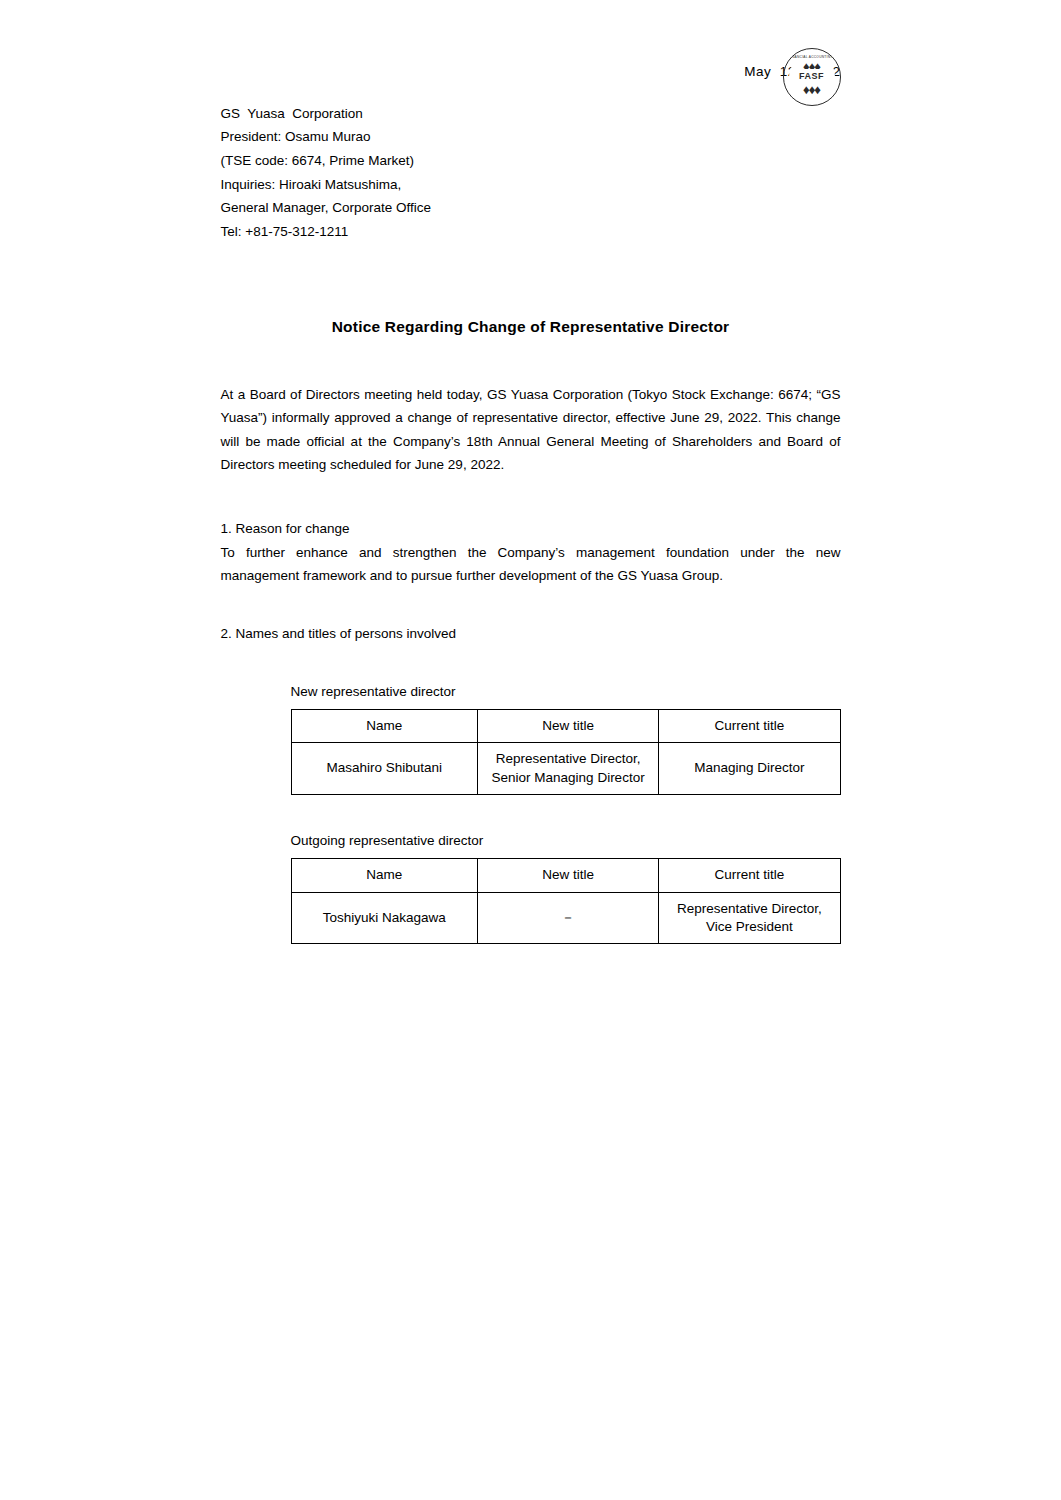FINANCIAL ACCOUNTING STANDARDS FOUNDATION
♦♦♦
FASF
♦♦♦
May 12, 2022
GS Yuasa Corporation
President: Osamu Murao
(TSE code: 6674, Prime Market)
Inquiries: Hiroaki Matsushima,
General Manager, Corporate Office
Tel: +81-75-312-1211
Notice Regarding Change of Representative Director
At a Board of Directors meeting held today, GS Yuasa Corporation (Tokyo Stock Exchange: 6674; “GS Yuasa”) informally approved a change of representative director, effective June 29, 2022. This change will be made official at the Company’s 18th Annual General Meeting of Shareholders and Board of Directors meeting scheduled for June 29, 2022.
1. Reason for change
To further enhance and strengthen the Company’s management foundation under the new management framework and to pursue further development of the GS Yuasa Group.
2. Names and titles of persons involved
New representative director
| Name | New title | Current title |
| Masahiro Shibutani | Representative Director, Senior Managing Director | Managing Director |
Outgoing representative director
| Name | New title | Current title |
| Toshiyuki Nakagawa | － | Representative Director, Vice President |